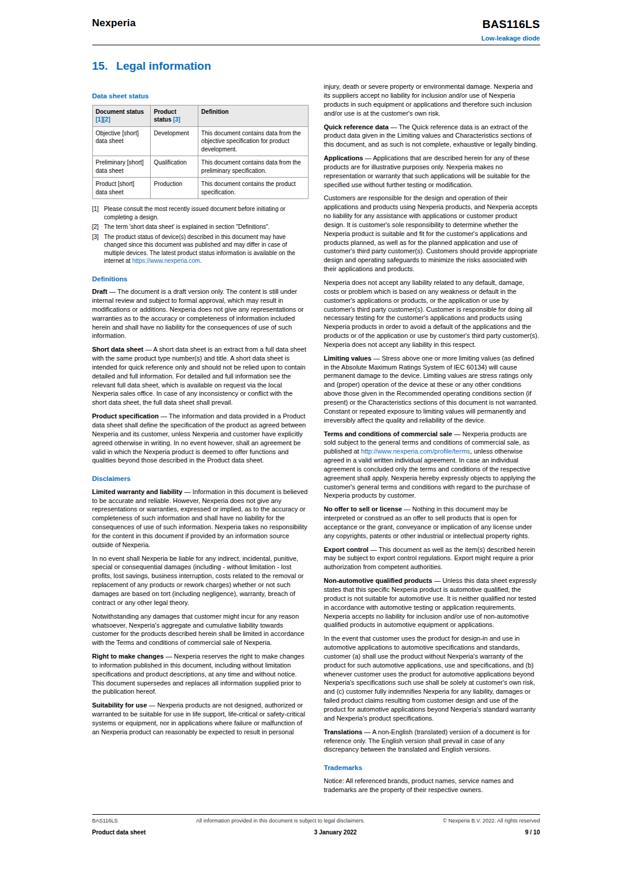Nexperia
BAS116LS
Low-leakage diode
15. Legal information
Data sheet status
| Document status [1] [2] | Product status [3] | Definition |
| --- | --- | --- |
| Objective [short] data sheet | Development | This document contains data from the objective specification for product development. |
| Preliminary [short] data sheet | Qualification | This document contains data from the preliminary specification. |
| Product [short] data sheet | Production | This document contains the product specification. |
Please consult the most recently issued document before initiating or completing a design.
The term 'short data sheet' is explained in section "Definitions".
The product status of device(s) described in this document may have changed since this document was published and may differ in case of multiple devices. The latest product status information is available on the internet at https://www.nexperia.com.
Definitions
Draft — The document is a draft version only. The content is still under internal review and subject to formal approval, which may result in modifications or additions. Nexperia does not give any representations or warranties as to the accuracy or completeness of information included herein and shall have no liability for the consequences of use of such information.
Short data sheet — A short data sheet is an extract from a full data sheet with the same product type number(s) and title. A short data sheet is intended for quick reference only and should not be relied upon to contain detailed and full information. For detailed and full information see the relevant full data sheet, which is available on request via the local Nexperia sales office. In case of any inconsistency or conflict with the short data sheet, the full data sheet shall prevail.
Product specification — The information and data provided in a Product data sheet shall define the specification of the product as agreed between Nexperia and its customer, unless Nexperia and customer have explicitly agreed otherwise in writing. In no event however, shall an agreement be valid in which the Nexperia product is deemed to offer functions and qualities beyond those described in the Product data sheet.
Disclaimers
Limited warranty and liability — Information in this document is believed to be accurate and reliable. However, Nexperia does not give any representations or warranties, expressed or implied, as to the accuracy or completeness of such information and shall have no liability for the consequences of use of such information. Nexperia takes no responsibility for the content in this document if provided by an information source outside of Nexperia.
In no event shall Nexperia be liable for any indirect, incidental, punitive, special or consequential damages (including - without limitation - lost profits, lost savings, business interruption, costs related to the removal or replacement of any products or rework charges) whether or not such damages are based on tort (including negligence), warranty, breach of contract or any other legal theory.
Notwithstanding any damages that customer might incur for any reason whatsoever, Nexperia's aggregate and cumulative liability towards customer for the products described herein shall be limited in accordance with the Terms and conditions of commercial sale of Nexperia.
Right to make changes — Nexperia reserves the right to make changes to information published in this document, including without limitation specifications and product descriptions, at any time and without notice. This document supersedes and replaces all information supplied prior to the publication hereof.
Suitability for use — Nexperia products are not designed, authorized or warranted to be suitable for use in life support, life-critical or safety-critical systems or equipment, nor in applications where failure or malfunction of an Nexperia product can reasonably be expected to result in personal
injury, death or severe property or environmental damage. Nexperia and its suppliers accept no liability for inclusion and/or use of Nexperia products in such equipment or applications and therefore such inclusion and/or use is at the customer's own risk.
Quick reference data — The Quick reference data is an extract of the product data given in the Limiting values and Characteristics sections of this document, and as such is not complete, exhaustive or legally binding.
Applications — Applications that are described herein for any of these products are for illustrative purposes only. Nexperia makes no representation or warranty that such applications will be suitable for the specified use without further testing or modification.
Customers are responsible for the design and operation of their applications and products using Nexperia products, and Nexperia accepts no liability for any assistance with applications or customer product design. It is customer's sole responsibility to determine whether the Nexperia product is suitable and fit for the customer's applications and products planned, as well as for the planned application and use of customer's third party customer(s). Customers should provide appropriate design and operating safeguards to minimize the risks associated with their applications and products.
Nexperia does not accept any liability related to any default, damage, costs or problem which is based on any weakness or default in the customer's applications or products, or the application or use by customer's third party customer(s). Customer is responsible for doing all necessary testing for the customer's applications and products using Nexperia products in order to avoid a default of the applications and the products or of the application or use by customer's third party customer(s). Nexperia does not accept any liability in this respect.
Limiting values — Stress above one or more limiting values (as defined in the Absolute Maximum Ratings System of IEC 60134) will cause permanent damage to the device. Limiting values are stress ratings only and (proper) operation of the device at these or any other conditions above those given in the Recommended operating conditions section (if present) or the Characteristics sections of this document is not warranted. Constant or repeated exposure to limiting values will permanently and irreversibly affect the quality and reliability of the device.
Terms and conditions of commercial sale — Nexperia products are sold subject to the general terms and conditions of commercial sale, as published at http://www.nexperia.com/profile/terms, unless otherwise agreed in a valid written individual agreement. In case an individual agreement is concluded only the terms and conditions of the respective agreement shall apply. Nexperia hereby expressly objects to applying the customer's general terms and conditions with regard to the purchase of Nexperia products by customer.
No offer to sell or license — Nothing in this document may be interpreted or construed as an offer to sell products that is open for acceptance or the grant, conveyance or implication of any license under any copyrights, patents or other industrial or intellectual property rights.
Export control — This document as well as the item(s) described herein may be subject to export control regulations. Export might require a prior authorization from competent authorities.
Non-automotive qualified products — Unless this data sheet expressly states that this specific Nexperia product is automotive qualified, the product is not suitable for automotive use. It is neither qualified nor tested in accordance with automotive testing or application requirements. Nexperia accepts no liability for inclusion and/or use of non-automotive qualified products in automotive equipment or applications.
In the event that customer uses the product for design-in and use in automotive applications to automotive specifications and standards, customer (a) shall use the product without Nexperia's warranty of the product for such automotive applications, use and specifications, and (b) whenever customer uses the product for automotive applications beyond Nexperia's specifications such use shall be solely at customer's own risk, and (c) customer fully indemnifies Nexperia for any liability, damages or failed product claims resulting from customer design and use of the product for automotive applications beyond Nexperia's standard warranty and Nexperia's product specifications.
Translations — A non-English (translated) version of a document is for reference only. The English version shall prevail in case of any discrepancy between the translated and English versions.
Trademarks
Notice: All referenced brands, product names, service names and trademarks are the property of their respective owners.
BAS116LS
All information provided in this document is subject to legal disclaimers.
© Nexperia B.V. 2022. All rights reserved
Product data sheet
3 January 2022
9 / 10